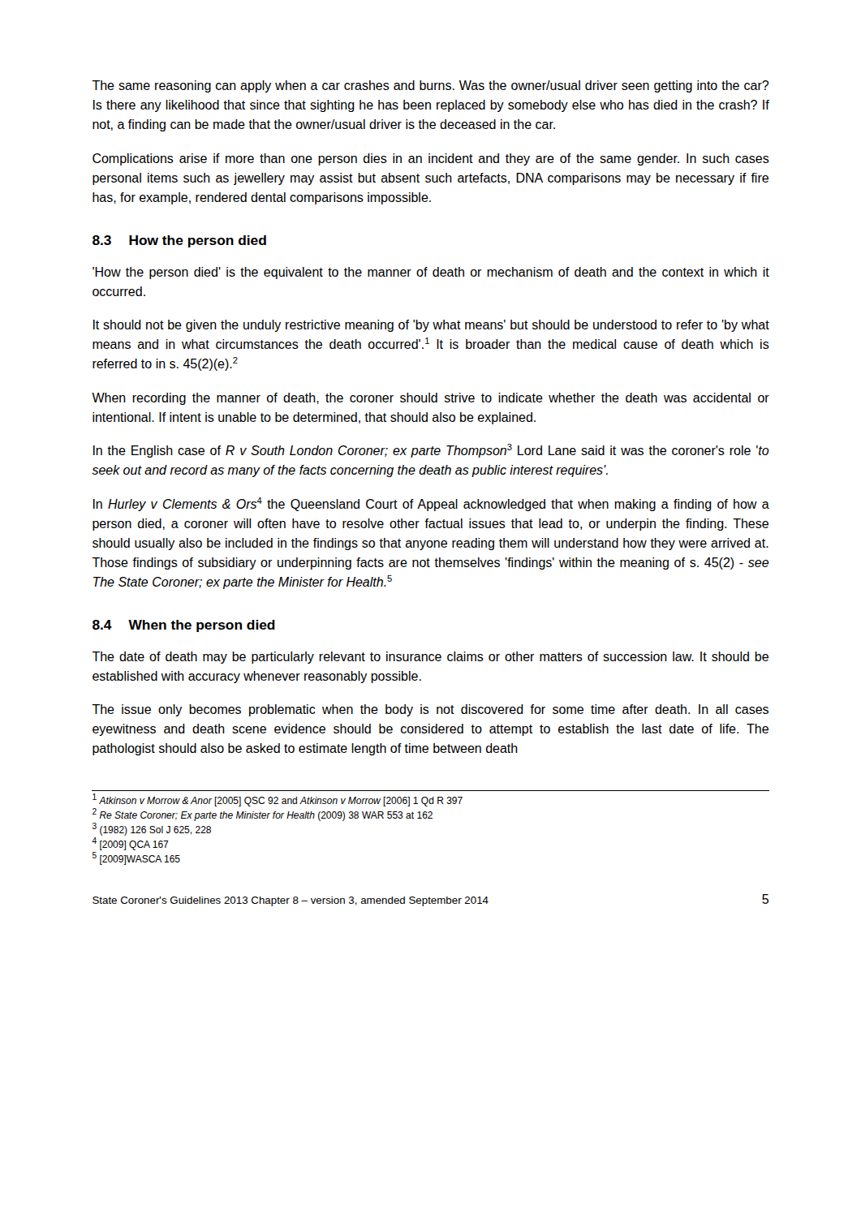The same reasoning can apply when a car crashes and burns. Was the owner/usual driver seen getting into the car? Is there any likelihood that since that sighting he has been replaced by somebody else who has died in the crash? If not, a finding can be made that the owner/usual driver is the deceased in the car.
Complications arise if more than one person dies in an incident and they are of the same gender. In such cases personal items such as jewellery may assist but absent such artefacts, DNA comparisons may be necessary if fire has, for example, rendered dental comparisons impossible.
8.3 How the person died
'How the person died' is the equivalent to the manner of death or mechanism of death and the context in which it occurred.
It should not be given the unduly restrictive meaning of 'by what means' but should be understood to refer to 'by what means and in what circumstances the death occurred'.1 It is broader than the medical cause of death which is referred to in s. 45(2)(e).2
When recording the manner of death, the coroner should strive to indicate whether the death was accidental or intentional. If intent is unable to be determined, that should also be explained.
In the English case of R v South London Coroner; ex parte Thompson3 Lord Lane said it was the coroner's role 'to seek out and record as many of the facts concerning the death as public interest requires'.
In Hurley v Clements & Ors4 the Queensland Court of Appeal acknowledged that when making a finding of how a person died, a coroner will often have to resolve other factual issues that lead to, or underpin the finding. These should usually also be included in the findings so that anyone reading them will understand how they were arrived at. Those findings of subsidiary or underpinning facts are not themselves 'findings' within the meaning of s. 45(2) - see The State Coroner; ex parte the Minister for Health.5
8.4 When the person died
The date of death may be particularly relevant to insurance claims or other matters of succession law. It should be established with accuracy whenever reasonably possible.
The issue only becomes problematic when the body is not discovered for some time after death. In all cases eyewitness and death scene evidence should be considered to attempt to establish the last date of life. The pathologist should also be asked to estimate length of time between death
1 Atkinson v Morrow & Anor [2005] QSC 92 and Atkinson v Morrow [2006] 1 Qd R 397
2 Re State Coroner; Ex parte the Minister for Health (2009) 38 WAR 553 at 162
3 (1982) 126 Sol J 625, 228
4 [2009] QCA 167
5 [2009]WASCA 165
State Coroner's Guidelines 2013 Chapter 8 – version 3, amended September 2014 5